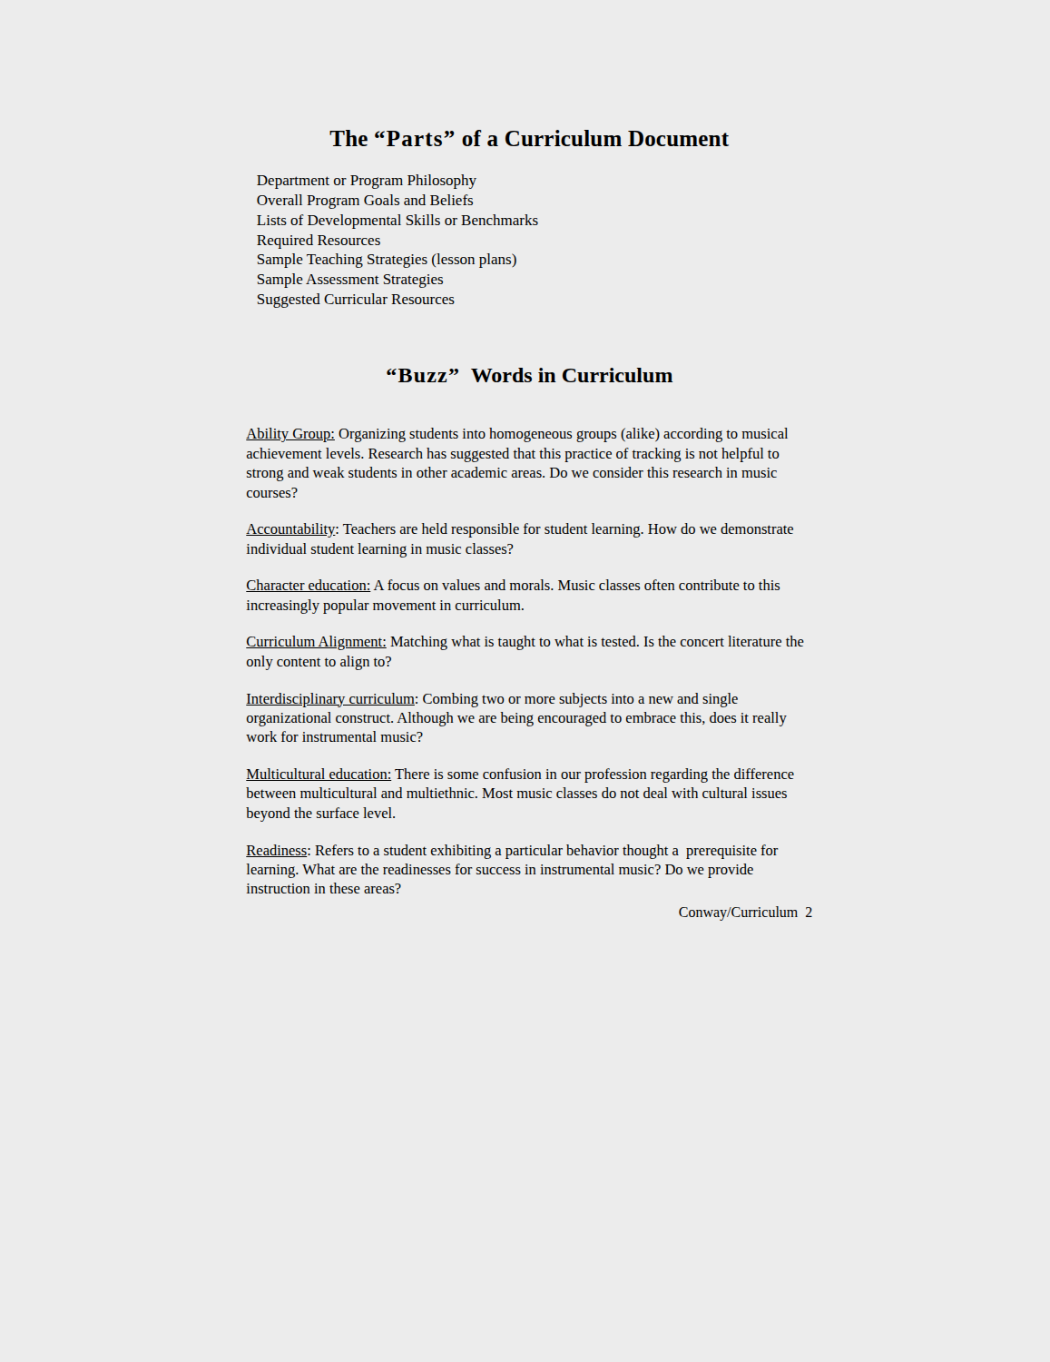The “Parts” of a Curriculum Document
Department or Program Philosophy
Overall Program Goals and Beliefs
Lists of Developmental Skills or Benchmarks
Required Resources
Sample Teaching Strategies (lesson plans)
Sample Assessment Strategies
Suggested Curricular Resources
“Buzz” Words in Curriculum
Ability Group: Organizing students into homogeneous groups (alike) according to musical achievement levels. Research has suggested that this practice of tracking is not helpful to strong and weak students in other academic areas. Do we consider this research in music courses?
Accountability: Teachers are held responsible for student learning. How do we demonstrate individual student learning in music classes?
Character education: A focus on values and morals. Music classes often contribute to this increasingly popular movement in curriculum.
Curriculum Alignment: Matching what is taught to what is tested. Is the concert literature the only content to align to?
Interdisciplinary curriculum: Combing two or more subjects into a new and single organizational construct. Although we are being encouraged to embrace this, does it really work for instrumental music?
Multicultural education: There is some confusion in our profession regarding the difference between multicultural and multiethnic. Most music classes do not deal with cultural issues beyond the surface level.
Readiness: Refers to a student exhibiting a particular behavior thought a prerequisite for learning. What are the readinesses for success in instrumental music? Do we provide instruction in these areas?
Conway/Curriculum 2